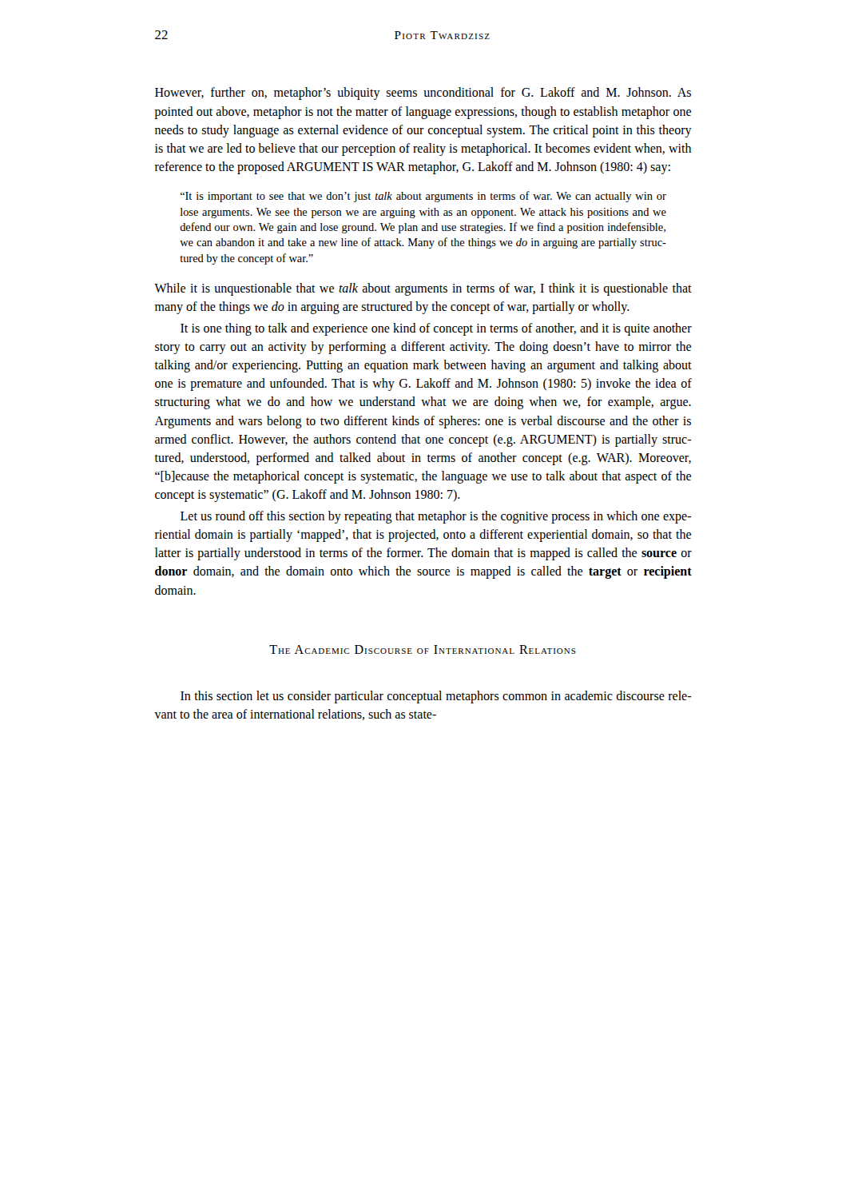22 Piotr Twardzisz
However, further on, metaphor’s ubiquity seems unconditional for G. Lakoff and M. Johnson. As pointed out above, metaphor is not the matter of language expressions, though to establish metaphor one needs to study language as external evidence of our conceptual system. The critical point in this theory is that we are led to believe that our perception of reality is metaphorical. It becomes evident when, with reference to the proposed ARGUMENT IS WAR metaphor, G. Lakoff and M. Johnson (1980: 4) say:
“It is important to see that we don’t just talk about arguments in terms of war. We can actually win or lose arguments. We see the person we are arguing with as an opponent. We attack his positions and we defend our own. We gain and lose ground. We plan and use strategies. If we find a position indefensible, we can abandon it and take a new line of attack. Many of the things we do in arguing are partially structured by the concept of war.”
While it is unquestionable that we talk about arguments in terms of war, I think it is questionable that many of the things we do in arguing are structured by the concept of war, partially or wholly.
It is one thing to talk and experience one kind of concept in terms of another, and it is quite another story to carry out an activity by performing a different activity. The doing doesn’t have to mirror the talking and/or experiencing. Putting an equation mark between having an argument and talking about one is premature and unfounded. That is why G. Lakoff and M. Johnson (1980: 5) invoke the idea of structuring what we do and how we understand what we are doing when we, for example, argue. Arguments and wars belong to two different kinds of spheres: one is verbal discourse and the other is armed conflict. However, the authors contend that one concept (e.g. ARGUMENT) is partially structured, understood, performed and talked about in terms of another concept (e.g. WAR). Moreover, “[b]ecause the metaphorical concept is systematic, the language we use to talk about that aspect of the concept is systematic” (G. Lakoff and M. Johnson 1980: 7).
Let us round off this section by repeating that metaphor is the cognitive process in which one experiential domain is partially ‘mapped’, that is projected, onto a different experiential domain, so that the latter is partially understood in terms of the former. The domain that is mapped is called the source or donor domain, and the domain onto which the source is mapped is called the target or recipient domain.
The Academic Discourse of International Relations
In this section let us consider particular conceptual metaphors common in academic discourse relevant to the area of international relations, such as state-